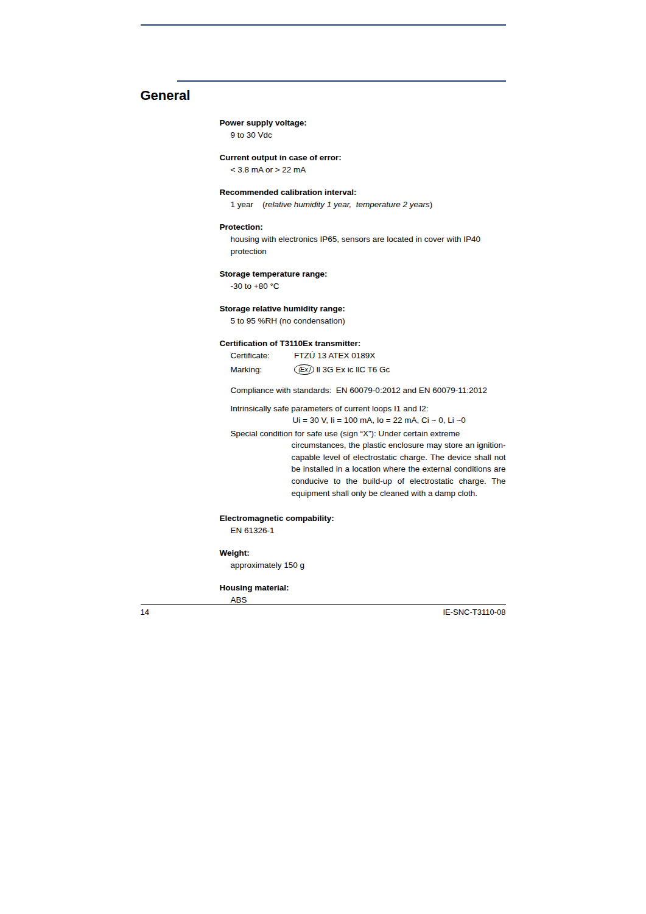General
Power supply voltage:
9 to 30 Vdc
Current output in case of error:
< 3.8 mA or > 22 mA
Recommended calibration interval:
1 year (relative humidity 1 year, temperature 2 years)
Protection:
housing with electronics IP65, sensors are located in cover with IP40 protection
Storage temperature range:
-30 to +80 °C
Storage relative humidity range:
5 to 95 %RH (no condensation)
Certification of T3110Ex transmitter:
| Certificate: | FTZÚ 13 ATEX 0189X |
| Marking: | ⟨Ex⟩ ll 3G Ex ic llC T6 Gc |
Compliance with standards: EN 60079-0:2012 and EN 60079-11:2012
Intrinsically safe parameters of current loops I1 and I2:
Ui = 30 V, Ii = 100 mA, Io = 22 mA, Ci ~ 0, Li ~0
Special condition for safe use (sign “X”): Under certain extreme circumstances, the plastic enclosure may store an ignition-capable level of electrostatic charge. The device shall not be installed in a location where the external conditions are conducive to the build-up of electrostatic charge. The equipment shall only be cleaned with a damp cloth.
Electromagnetic compability:
EN 61326-1
Weight:
approximately 150 g
Housing material:
ABS
14 IE-SNC-T3110-08